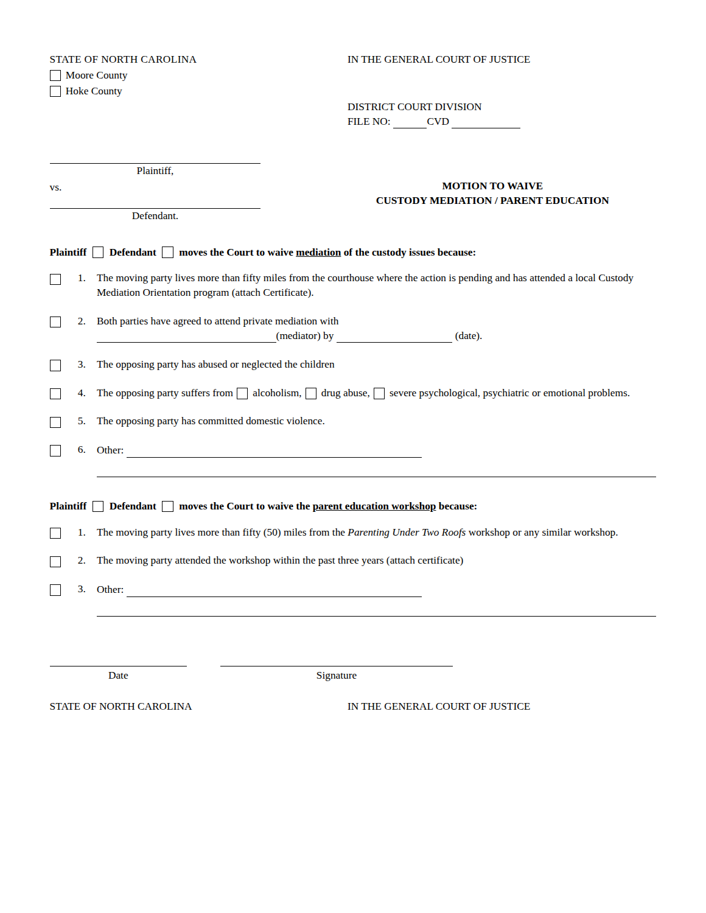STATE OF NORTH CAROLINA
Moore County
Hoke County
IN THE GENERAL COURT OF JUSTICE
DISTRICT COURT DIVISION
FILE NO: CVD
Plaintiff,
vs.
Defendant.
MOTION TO WAIVE
CUSTODY MEDIATION / PARENT EDUCATION
Plaintiff Defendant moves the Court to waive mediation of the custody issues because:
1. The moving party lives more than fifty miles from the courthouse where the action is pending and has attended a local Custody Mediation Orientation program (attach Certificate).
2. Both parties have agreed to attend private mediation with
(mediator) by (date).
3. The opposing party has abused or neglected the children
4. The opposing party suffers from alcoholism, drug abuse, severe psychological, psychiatric or emotional problems.
5. The opposing party has committed domestic violence.
6. Other:
Plaintiff Defendant moves the Court to waive the parent education workshop because:
1. The moving party lives more than fifty (50) miles from the Parenting Under Two Roofs workshop or any similar workshop.
2. The moving party attended the workshop within the past three years (attach certificate)
3. Other:
Date
Signature
STATE OF NORTH CAROLINA
IN THE GENERAL COURT OF JUSTICE